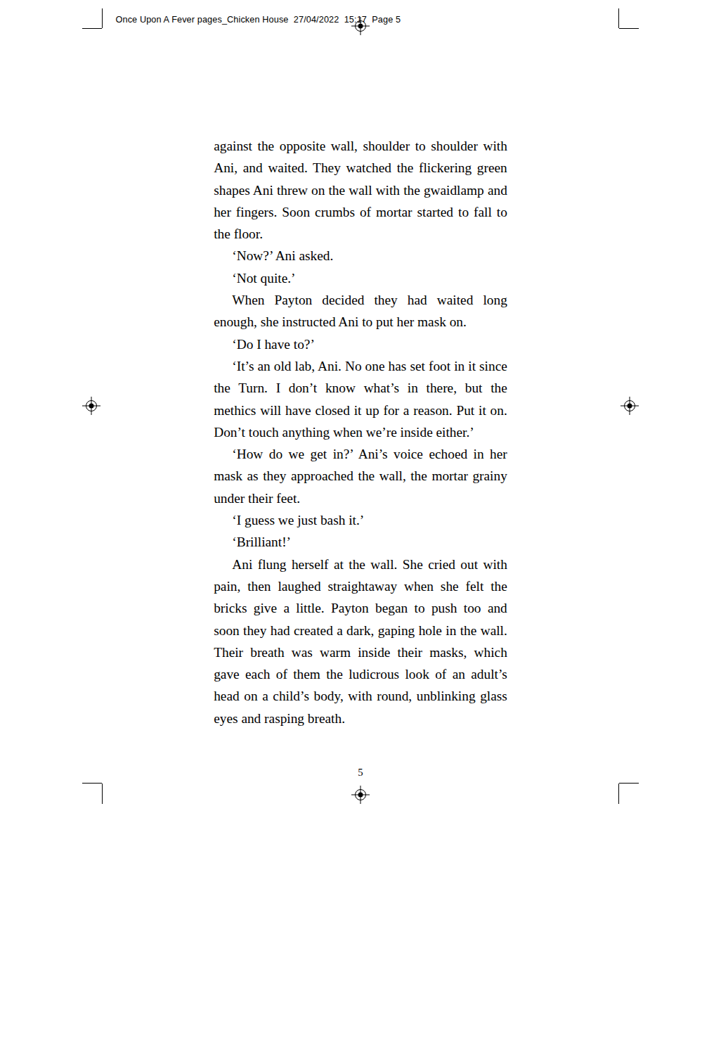Once Upon A Fever pages_Chicken House 27/04/2022 15:17 Page 5
against the opposite wall, shoulder to shoulder with Ani, and waited. They watched the flickering green shapes Ani threw on the wall with the gwaidlamp and her fingers. Soon crumbs of mortar started to fall to the floor.
‘Now?’ Ani asked.
‘Not quite.’
When Payton decided they had waited long enough, she instructed Ani to put her mask on.
‘Do I have to?’
‘It’s an old lab, Ani. No one has set foot in it since the Turn. I don’t know what’s in there, but the methics will have closed it up for a reason. Put it on. Don’t touch anything when we’re inside either.’
‘How do we get in?’ Ani’s voice echoed in her mask as they approached the wall, the mortar grainy under their feet.
‘I guess we just bash it.’
‘Brilliant!’
Ani flung herself at the wall. She cried out with pain, then laughed straightaway when she felt the bricks give a little. Payton began to push too and soon they had created a dark, gaping hole in the wall. Their breath was warm inside their masks, which gave each of them the ludicrous look of an adult’s head on a child’s body, with round, unblinking glass eyes and rasping breath.
5